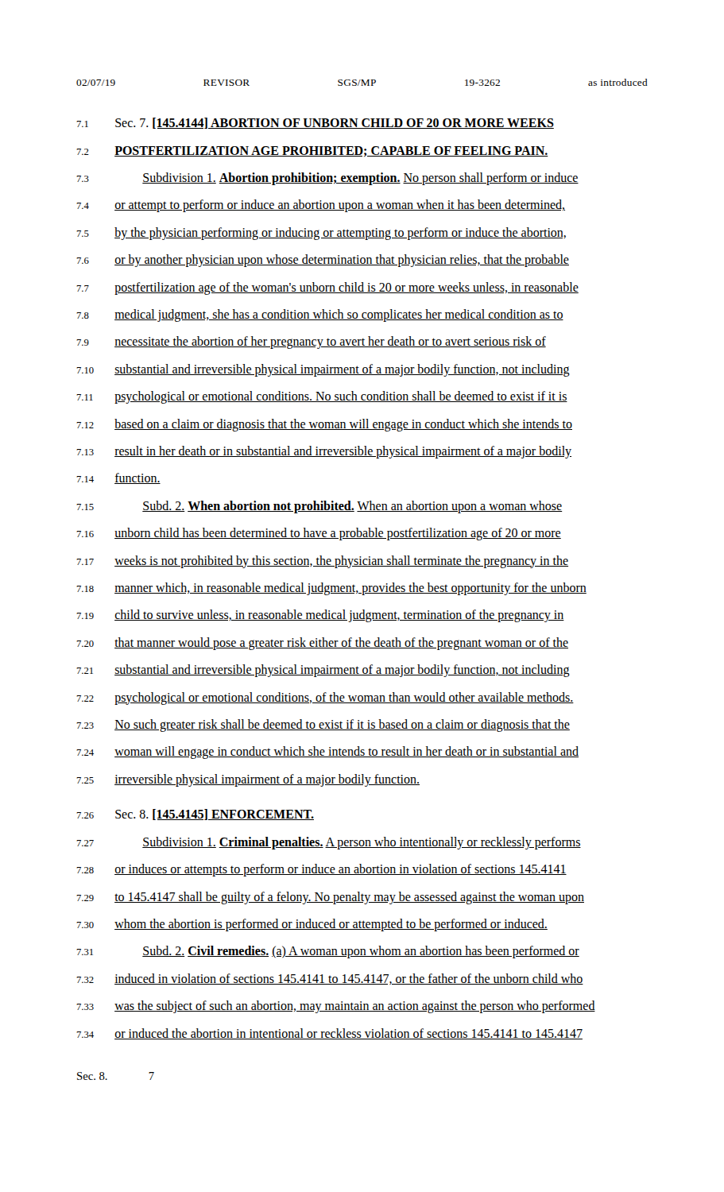02/07/19 REVISOR SGS/MP 19-3262 as introduced
7.1
Sec. 7. [145.4144] ABORTION OF UNBORN CHILD OF 20 OR MORE WEEKS
7.2
POSTFERTILIZATION AGE PROHIBITED; CAPABLE OF FEELING PAIN.
7.3
Subdivision 1. Abortion prohibition; exemption. No person shall perform or induce
7.4
or attempt to perform or induce an abortion upon a woman when it has been determined,
7.5
by the physician performing or inducing or attempting to perform or induce the abortion,
7.6
or by another physician upon whose determination that physician relies, that the probable
7.7
postfertilization age of the woman's unborn child is 20 or more weeks unless, in reasonable
7.8
medical judgment, she has a condition which so complicates her medical condition as to
7.9
necessitate the abortion of her pregnancy to avert her death or to avert serious risk of
7.10
substantial and irreversible physical impairment of a major bodily function, not including
7.11
psychological or emotional conditions. No such condition shall be deemed to exist if it is
7.12
based on a claim or diagnosis that the woman will engage in conduct which she intends to
7.13
result in her death or in substantial and irreversible physical impairment of a major bodily
7.14
function.
7.15
Subd. 2. When abortion not prohibited. When an abortion upon a woman whose
7.16
unborn child has been determined to have a probable postfertilization age of 20 or more
7.17
weeks is not prohibited by this section, the physician shall terminate the pregnancy in the
7.18
manner which, in reasonable medical judgment, provides the best opportunity for the unborn
7.19
child to survive unless, in reasonable medical judgment, termination of the pregnancy in
7.20
that manner would pose a greater risk either of the death of the pregnant woman or of the
7.21
substantial and irreversible physical impairment of a major bodily function, not including
7.22
psychological or emotional conditions, of the woman than would other available methods.
7.23
No such greater risk shall be deemed to exist if it is based on a claim or diagnosis that the
7.24
woman will engage in conduct which she intends to result in her death or in substantial and
7.25
irreversible physical impairment of a major bodily function.
7.26
Sec. 8. [145.4145] ENFORCEMENT.
7.27
Subdivision 1. Criminal penalties. A person who intentionally or recklessly performs
7.28
or induces or attempts to perform or induce an abortion in violation of sections 145.4141
7.29
to 145.4147 shall be guilty of a felony. No penalty may be assessed against the woman upon
7.30
whom the abortion is performed or induced or attempted to be performed or induced.
7.31
Subd. 2. Civil remedies. (a) A woman upon whom an abortion has been performed or
7.32
induced in violation of sections 145.4141 to 145.4147, or the father of the unborn child who
7.33
was the subject of such an abortion, may maintain an action against the person who performed
7.34
or induced the abortion in intentional or reckless violation of sections 145.4141 to 145.4147
Sec. 8. 7